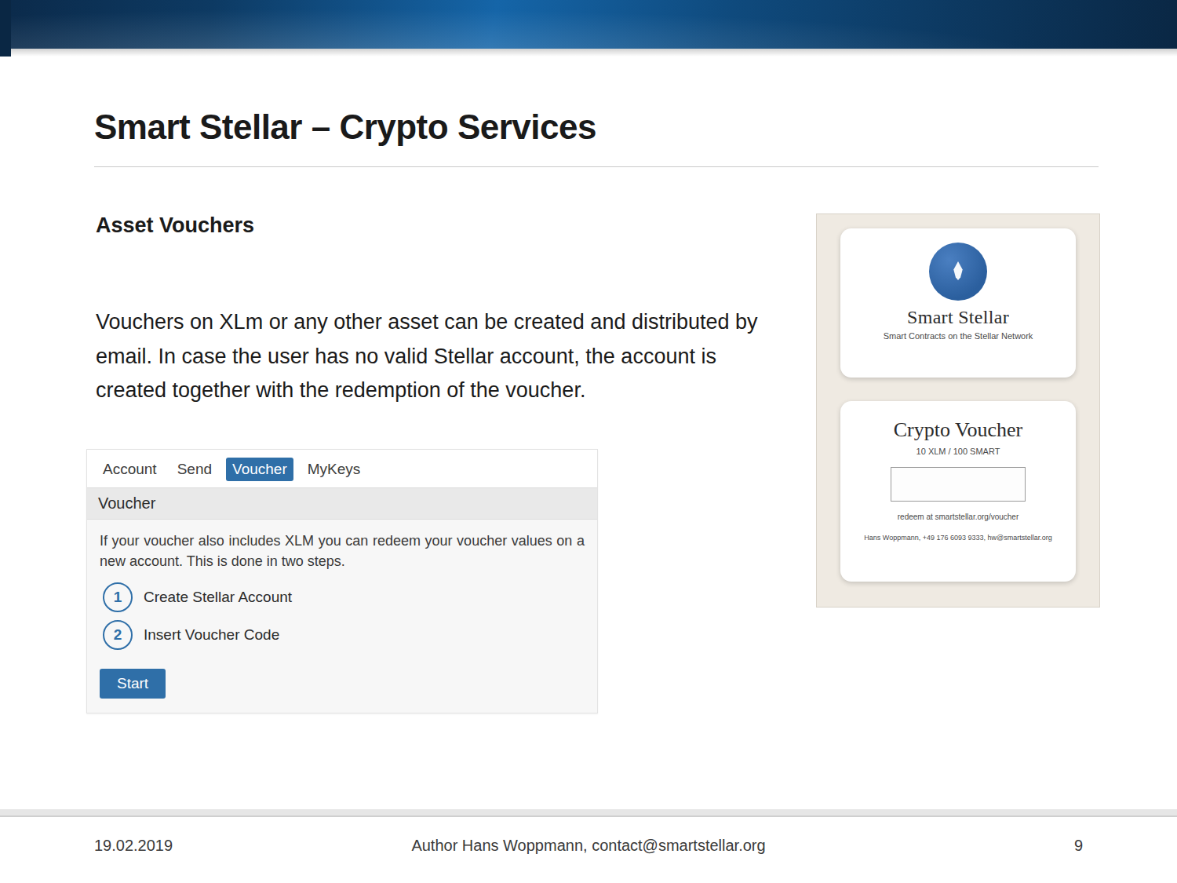Smart Stellar – Crypto Services
Asset Vouchers
Vouchers on XLm or any other asset can be created and distributed by email. In case the user has no valid Stellar account, the account is created together with the redemption of the voucher.
Account Send Voucher MyKeys
Voucher
If your voucher also includes XLM you can redeem your voucher values on a new account. This is done in two steps.
1
Create Stellar Account
2
Insert Voucher Code
Start
Smart Stellar
Smart Contracts on the Stellar Network
Crypto Voucher
10 XLM / 100 SMART
redeem at smartstellar.org/voucher
Hans Woppmann, +49 176 6093 9333, hw@smartstellar.org
19.02.2019
Author Hans Woppmann, contact@smartstellar.org
9